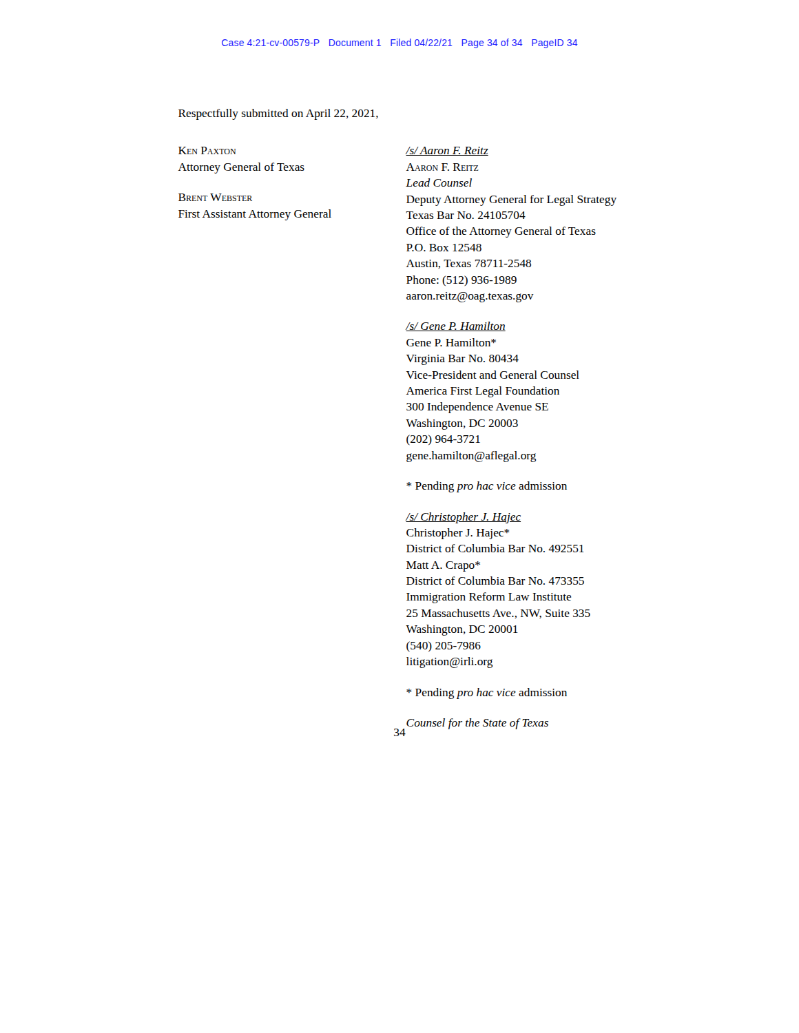Case 4:21-cv-00579-P Document 1 Filed 04/22/21 Page 34 of 34 PageID 34
Respectfully submitted on April 22, 2021,
| Ken Paxton Attorney General of Texas Brent Webster First Assistant Attorney General | /s/ Aaron F. Reitz Aaron F. Reitz Lead Counsel Deputy Attorney General for Legal Strategy Texas Bar No. 24105704 Office of the Attorney General of Texas P.O. Box 12548 Austin, Texas 78711-2548 Phone: (512) 936-1989 aaron.reitz@oag.texas.gov /s/ Gene P. Hamilton Gene P. Hamilton* Virginia Bar No. 80434 Vice-President and General Counsel America First Legal Foundation 300 Independence Avenue SE Washington, DC 20003 (202) 964-3721 gene.hamilton@aflegal.org * Pending pro hac vice admission /s/ Christopher J. Hajec Christopher J. Hajec* District of Columbia Bar No. 492551 Matt A. Crapo* District of Columbia Bar No. 473355 Immigration Reform Law Institute 25 Massachusetts Ave., NW, Suite 335 Washington, DC 20001 (540) 205-7986 litigation@irli.org * Pending pro hac vice admission Counsel for the State of Texas |
34